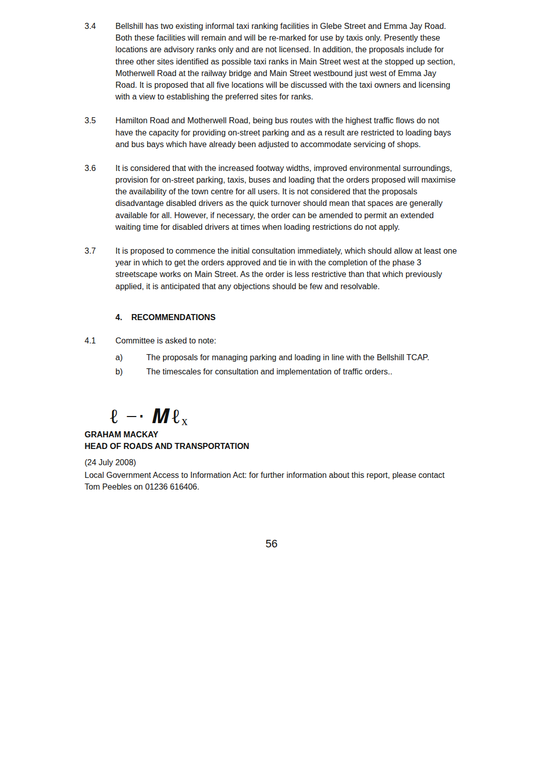3.4
Bellshill has two existing informal taxi ranking facilities in Glebe Street and Emma Jay Road. Both these facilities will remain and will be re-marked for use by taxis only. Presently these locations are advisory ranks only and are not licensed. In addition, the proposals include for three other sites identified as possible taxi ranks in Main Street west at the stopped up section, Motherwell Road at the railway bridge and Main Street westbound just west of Emma Jay Road. It is proposed that all five locations will be discussed with the taxi owners and licensing with a view to establishing the preferred sites for ranks.
3.5
Hamilton Road and Motherwell Road, being bus routes with the highest traffic flows do not have the capacity for providing on-street parking and as a result are restricted to loading bays and bus bays which have already been adjusted to accommodate servicing of shops.
3.6
It is considered that with the increased footway widths, improved environmental surroundings, provision for on-street parking, taxis, buses and loading that the orders proposed will maximise the availability of the town centre for all users. It is not considered that the proposals disadvantage disabled drivers as the quick turnover should mean that spaces are generally available for all. However, if necessary, the order can be amended to permit an extended waiting time for disabled drivers at times when loading restrictions do not apply.
3.7
It is proposed to commence the initial consultation immediately, which should allow at least one year in which to get the orders approved and tie in with the completion of the phase 3 streetscape works on Main Street. As the order is less restrictive than that which previously applied, it is anticipated that any objections should be few and resolvable.
4. Recommendations
4.1
Committee is asked to note:
a) The proposals for managing parking and loading in line with the Bellshill TCAP.
b) The timescales for consultation and implementation of traffic orders..
ℓ −⋅ 𝑴ℓₓ
Graham Mackay
Head of Roads and Transportation
(24 July 2008)
Local Government Access to Information Act: for further information about this report, please contact Tom Peebles on 01236 616406.
56